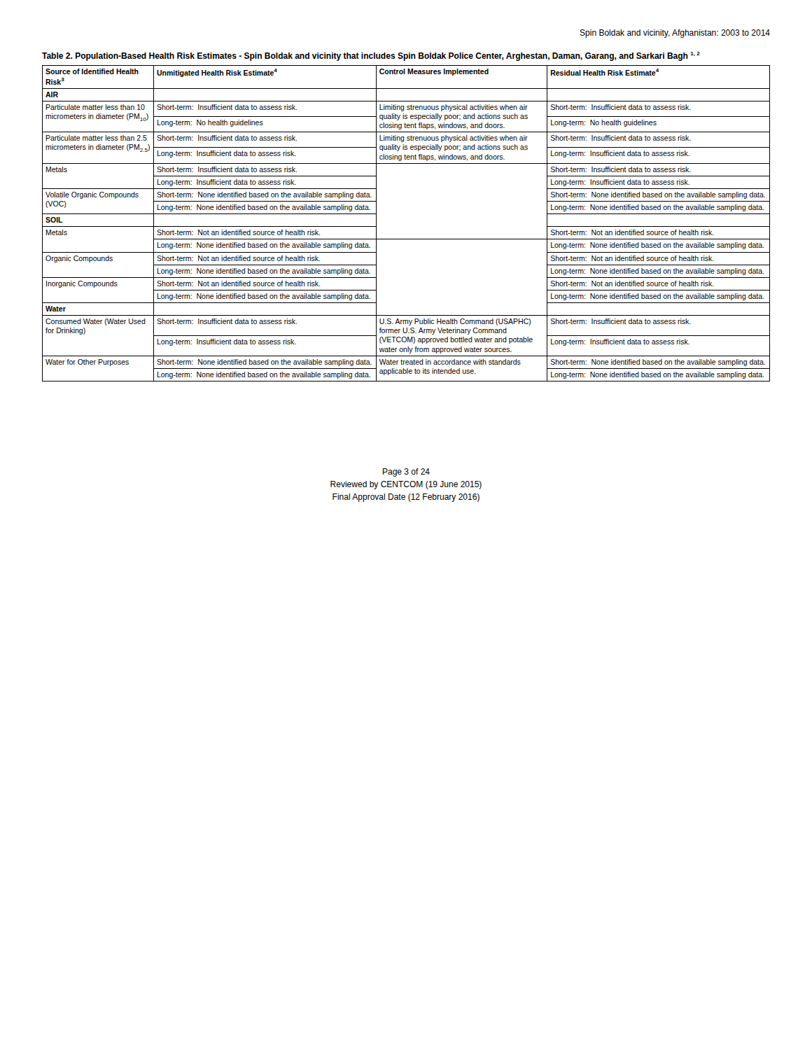Spin Boldak and vicinity, Afghanistan: 2003 to 2014
Table 2. Population-Based Health Risk Estimates - Spin Boldak and vicinity that includes Spin Boldak Police Center, Arghestan, Daman, Garang, and Sarkari Bagh 1, 2
| Source of Identified Health Risk 3 | Unmitigated Health Risk Estimate 4 | Control Measures Implemented | Residual Health Risk Estimate 4 |
| --- | --- | --- | --- |
| AIR | | | |
| Particulate matter less than 10 micrometers in diameter (PM 10 ) | Short-term: Insufficient data to assess risk. | Limiting strenuous physical activities when air quality is especially poor; and actions such as closing tent flaps, windows, and doors. | Short-term: Insufficient data to assess risk. |
| Long-term: No health guidelines | Long-term: No health guidelines |
| Particulate matter less than 2.5 micrometers in diameter (PM 2.5 ) | Short-term: Insufficient data to assess risk. | Limiting strenuous physical activities when air quality is especially poor; and actions such as closing tent flaps, windows, and doors. | Short-term: Insufficient data to assess risk. |
| Long-term: Insufficient data to assess risk. | Long-term: Insufficient data to assess risk. |
| Metals | Short-term: Insufficient data to assess risk. | | Short-term: Insufficient data to assess risk. |
| Long-term: Insufficient data to assess risk. | Long-term: Insufficient data to assess risk. |
| Volatile Organic Compounds (VOC) | Short-term: None identified based on the available sampling data. | Short-term: None identified based on the available sampling data. |
| Long-term: None identified based on the available sampling data. | Long-term: None identified based on the available sampling data. |
| SOIL | | |
| Metals | Short-term: Not an identified source of health risk. | Short-term: Not an identified source of health risk. |
| Long-term: None identified based on the available sampling data. | | Long-term: None identified based on the available sampling data. |
| Organic Compounds | Short-term: Not an identified source of health risk. | Short-term: Not an identified source of health risk. |
| Long-term: None identified based on the available sampling data. | Long-term: None identified based on the available sampling data. |
| Inorganic Compounds | Short-term: Not an identified source of health risk. | Short-term: Not an identified source of health risk. |
| Long-term: None identified based on the available sampling data. | Long-term: None identified based on the available sampling data. |
| Water | | |
| Consumed Water (Water Used for Drinking) | Short-term: Insufficient data to assess risk. | U.S. Army Public Health Command (USAPHC) former U.S. Army Veterinary Command (VETCOM) approved bottled water and potable water only from approved water sources. | Short-term: Insufficient data to assess risk. |
| Long-term: Insufficient data to assess risk. | Long-term: Insufficient data to assess risk. |
| Water for Other Purposes | Short-term: None identified based on the available sampling data. | Water treated in accordance with standards applicable to its intended use. | Short-term: None identified based on the available sampling data. |
| Long-term: None identified based on the available sampling data. | Long-term: None identified based on the available sampling data. |
Page 3 of 24
Reviewed by CENTCOM (19 June 2015)
Final Approval Date (12 February 2016)